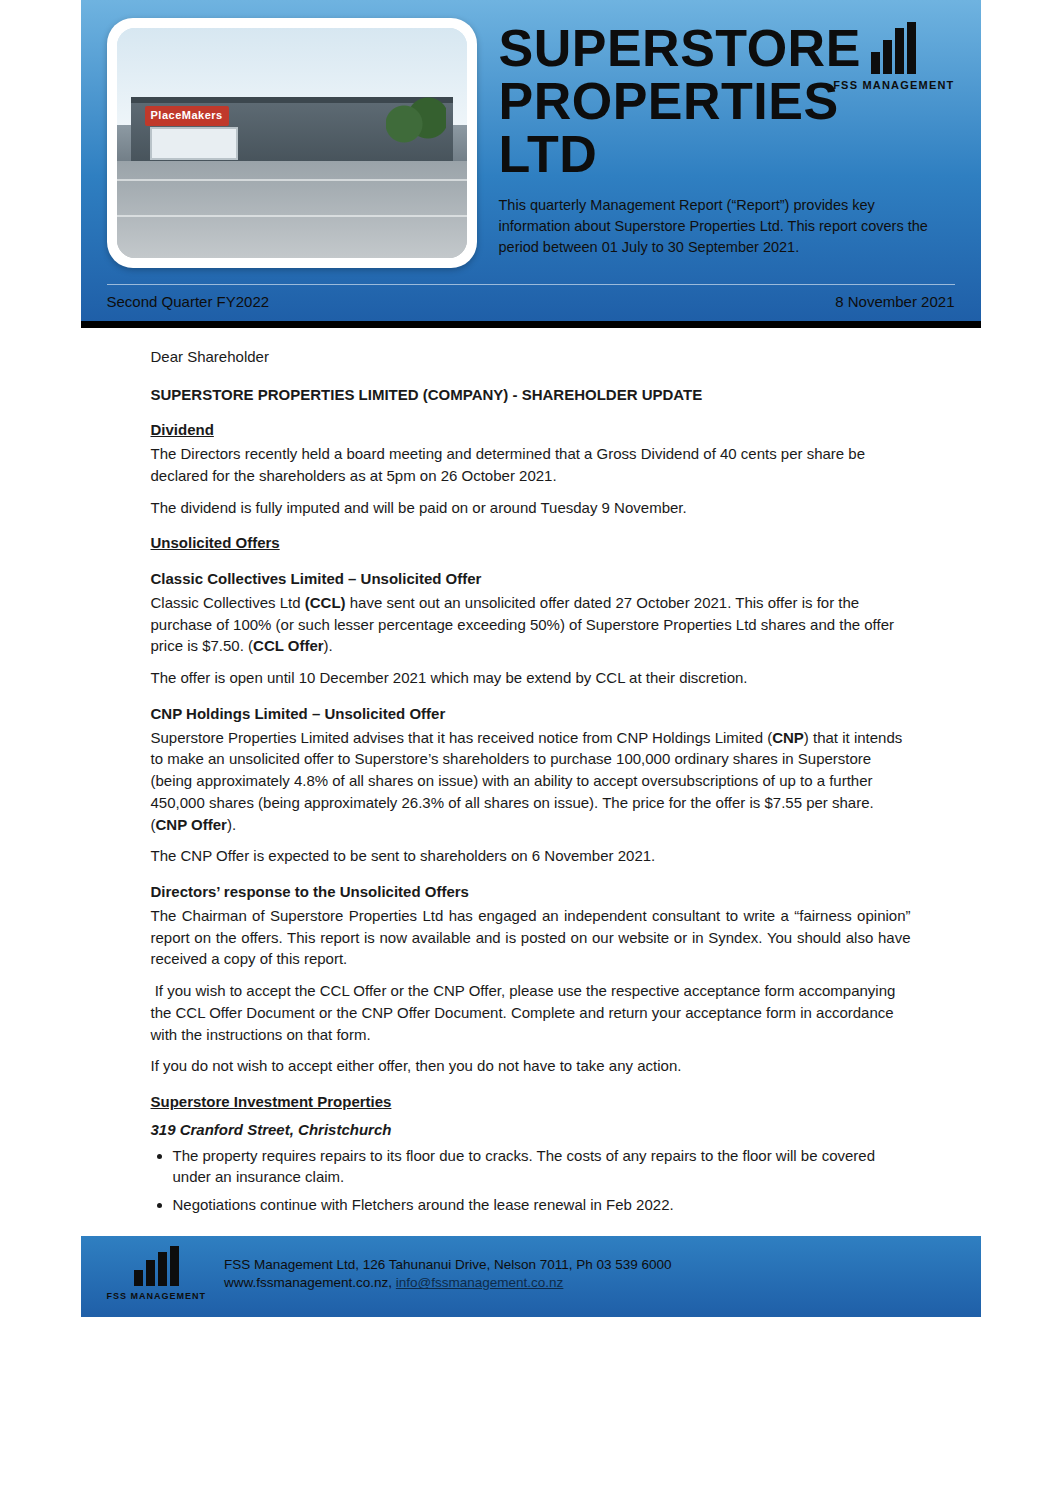FSS MANAGEMENT
PlaceMakers
Superstore
Properties
Ltd
This quarterly Management Report (“Report”) provides key information about Superstore Properties Ltd. This report covers the period between 01 July to 30 September 2021.
Second Quarter FY2022 8 November 2021
Dear Shareholder
SUPERSTORE PROPERTIES LIMITED (COMPANY) - SHAREHOLDER UPDATE
Dividend
The Directors recently held a board meeting and determined that a Gross Dividend of 40 cents per share be declared for the shareholders as at 5pm on 26 October 2021.
The dividend is fully imputed and will be paid on or around Tuesday 9 November.
Unsolicited Offers
Classic Collectives Limited – Unsolicited Offer
Classic Collectives Ltd (CCL) have sent out an unsolicited offer dated 27 October 2021. This offer is for the purchase of 100% (or such lesser percentage exceeding 50%) of Superstore Properties Ltd shares and the offer price is $7.50. (CCL Offer).
The offer is open until 10 December 2021 which may be extend by CCL at their discretion.
CNP Holdings Limited – Unsolicited Offer
Superstore Properties Limited advises that it has received notice from CNP Holdings Limited (CNP) that it intends to make an unsolicited offer to Superstore’s shareholders to purchase 100,000 ordinary shares in Superstore (being approximately 4.8% of all shares on issue) with an ability to accept oversubscriptions of up to a further 450,000 shares (being approximately 26.3% of all shares on issue). The price for the offer is $7.55 per share. (CNP Offer).
The CNP Offer is expected to be sent to shareholders on 6 November 2021.
Directors’ response to the Unsolicited Offers
The Chairman of Superstore Properties Ltd has engaged an independent consultant to write a “fairness opinion” report on the offers. This report is now available and is posted on our website or in Syndex. You should also have received a copy of this report.
If you wish to accept the CCL Offer or the CNP Offer, please use the respective acceptance form accompanying the CCL Offer Document or the CNP Offer Document. Complete and return your acceptance form in accordance with the instructions on that form.
If you do not wish to accept either offer, then you do not have to take any action.
Superstore Investment Properties
319 Cranford Street, Christchurch
The property requires repairs to its floor due to cracks. The costs of any repairs to the floor will be covered under an insurance claim.
Negotiations continue with Fletchers around the lease renewal in Feb 2022.
FSS MANAGEMENT
FSS Management Ltd, 126 Tahunanui Drive, Nelson 7011, Ph 03 539 6000
www.fssmanagement.co.nz, info@fssmanagement.co.nz